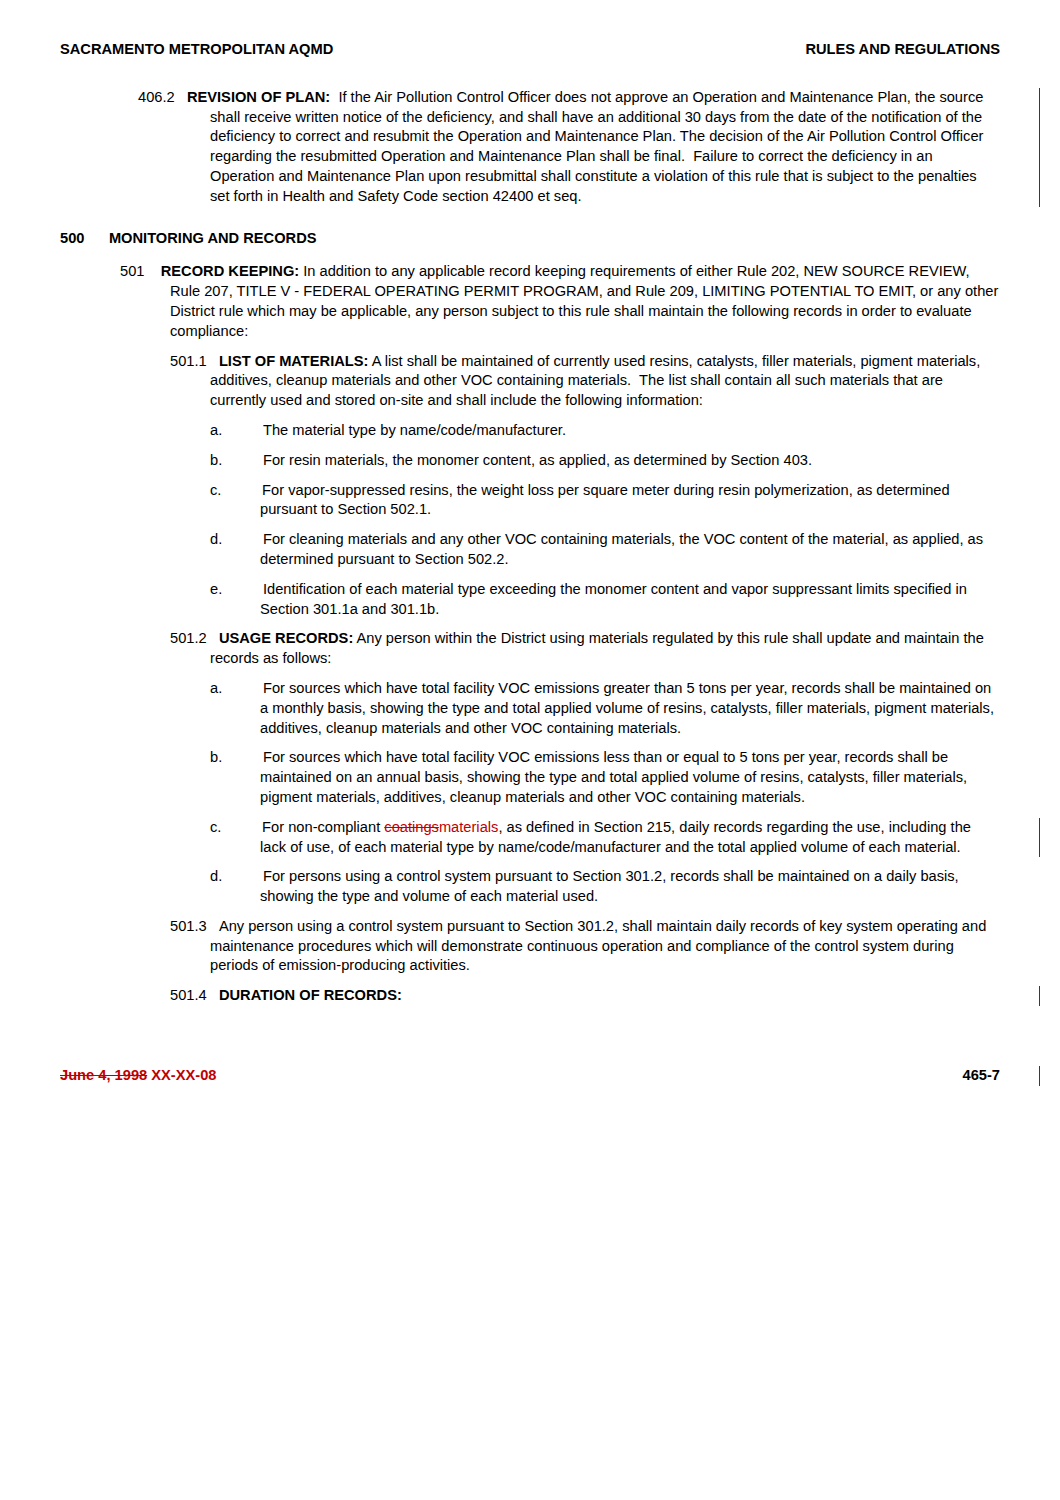SACRAMENTO METROPOLITAN AQMD RULES AND REGULATIONS
406.2 REVISION OF PLAN: If the Air Pollution Control Officer does not approve an Operation and Maintenance Plan, the source shall receive written notice of the deficiency, and shall have an additional 30 days from the date of the notification of the deficiency to correct and resubmit the Operation and Maintenance Plan. The decision of the Air Pollution Control Officer regarding the resubmitted Operation and Maintenance Plan shall be final. Failure to correct the deficiency in an Operation and Maintenance Plan upon resubmittal shall constitute a violation of this rule that is subject to the penalties set forth in Health and Safety Code section 42400 et seq.
500 MONITORING AND RECORDS
501 RECORD KEEPING: In addition to any applicable record keeping requirements of either Rule 202, NEW SOURCE REVIEW, Rule 207, TITLE V - FEDERAL OPERATING PERMIT PROGRAM, and Rule 209, LIMITING POTENTIAL TO EMIT, or any other District rule which may be applicable, any person subject to this rule shall maintain the following records in order to evaluate compliance:
501.1 LIST OF MATERIALS: A list shall be maintained of currently used resins, catalysts, filler materials, pigment materials, additives, cleanup materials and other VOC containing materials. The list shall contain all such materials that are currently used and stored on-site and shall include the following information:
a. The material type by name/code/manufacturer.
b. For resin materials, the monomer content, as applied, as determined by Section 403.
c. For vapor-suppressed resins, the weight loss per square meter during resin polymerization, as determined pursuant to Section 502.1.
d. For cleaning materials and any other VOC containing materials, the VOC content of the material, as applied, as determined pursuant to Section 502.2.
e. Identification of each material type exceeding the monomer content and vapor suppressant limits specified in Section 301.1a and 301.1b.
501.2 USAGE RECORDS: Any person within the District using materials regulated by this rule shall update and maintain the records as follows:
a. For sources which have total facility VOC emissions greater than 5 tons per year, records shall be maintained on a monthly basis, showing the type and total applied volume of resins, catalysts, filler materials, pigment materials, additives, cleanup materials and other VOC containing materials.
b. For sources which have total facility VOC emissions less than or equal to 5 tons per year, records shall be maintained on an annual basis, showing the type and total applied volume of resins, catalysts, filler materials, pigment materials, additives, cleanup materials and other VOC containing materials.
c. For non-compliant coatings materials, as defined in Section 215, daily records regarding the use, including the lack of use, of each material type by name/code/manufacturer and the total applied volume of each material.
d. For persons using a control system pursuant to Section 301.2, records shall be maintained on a daily basis, showing the type and volume of each material used.
501.3 Any person using a control system pursuant to Section 301.2, shall maintain daily records of key system operating and maintenance procedures which will demonstrate continuous operation and compliance of the control system during periods of emission-producing activities.
501.4 DURATION OF RECORDS:
June 4, 1998 XX-XX-08 465-7